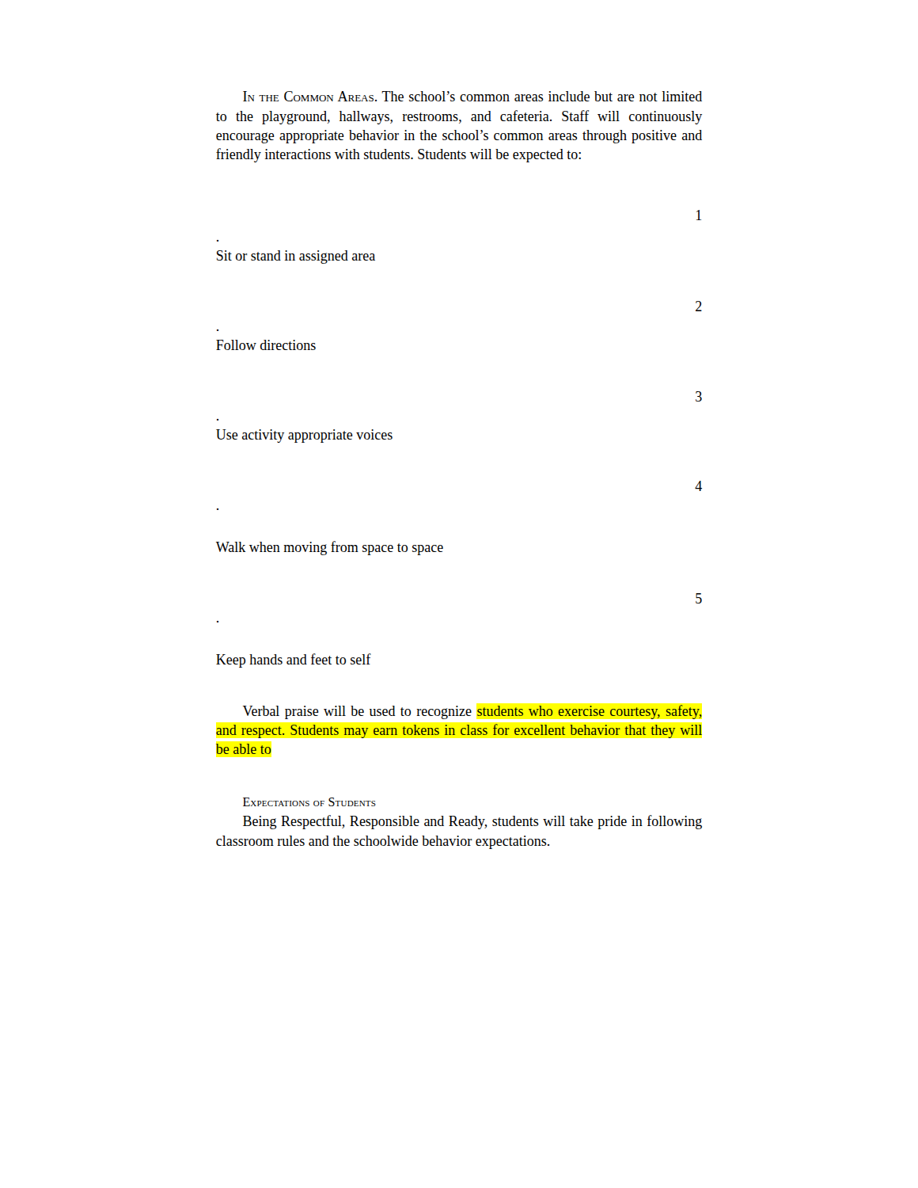In the Common Areas. The school’s common areas include but are not limited to the playground, hallways, restrooms, and cafeteria. Staff will continuously encourage appropriate behavior in the school’s common areas through positive and friendly interactions with students. Students will be expected to:
1
.
Sit or stand in assigned area
2
.
Follow directions
3
.
Use activity appropriate voices
4
.
Walk when moving from space to space
5
.
Keep hands and feet to self
Verbal praise will be used to recognize students who exercise courtesy, safety, and respect. Students may earn tokens in class for excellent behavior that they will be able to
Expectations of Students
Being Respectful, Responsible and Ready, students will take pride in following classroom rules and the schoolwide behavior expectations.